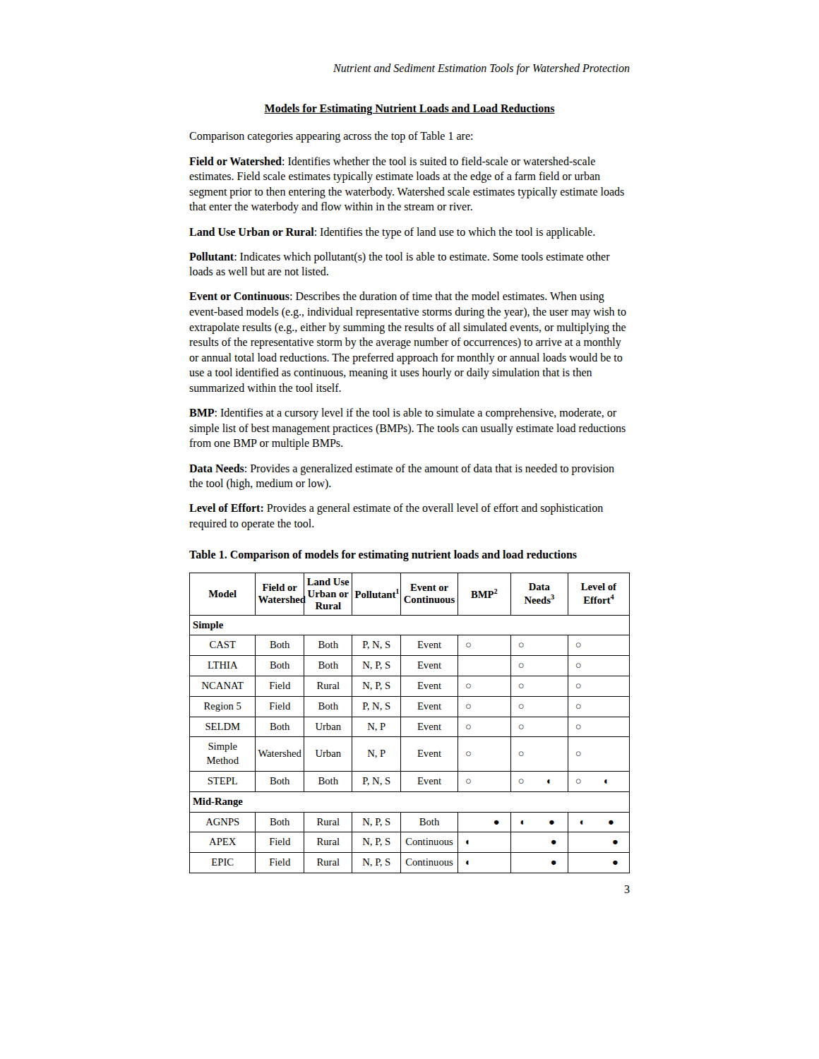Nutrient and Sediment Estimation Tools for Watershed Protection
Models for Estimating Nutrient Loads and Load Reductions
Comparison categories appearing across the top of Table 1 are:
Field or Watershed: Identifies whether the tool is suited to field-scale or watershed-scale estimates. Field scale estimates typically estimate loads at the edge of a farm field or urban segment prior to then entering the waterbody. Watershed scale estimates typically estimate loads that enter the waterbody and flow within in the stream or river.
Land Use Urban or Rural: Identifies the type of land use to which the tool is applicable.
Pollutant: Indicates which pollutant(s) the tool is able to estimate. Some tools estimate other loads as well but are not listed.
Event or Continuous: Describes the duration of time that the model estimates. When using event-based models (e.g., individual representative storms during the year), the user may wish to extrapolate results (e.g., either by summing the results of all simulated events, or multiplying the results of the representative storm by the average number of occurrences) to arrive at a monthly or annual total load reductions. The preferred approach for monthly or annual loads would be to use a tool identified as continuous, meaning it uses hourly or daily simulation that is then summarized within the tool itself.
BMP: Identifies at a cursory level if the tool is able to simulate a comprehensive, moderate, or simple list of best management practices (BMPs). The tools can usually estimate load reductions from one BMP or multiple BMPs.
Data Needs: Provides a generalized estimate of the amount of data that is needed to provision the tool (high, medium or low).
Level of Effort: Provides a general estimate of the overall level of effort and sophistication required to operate the tool.
Table 1. Comparison of models for estimating nutrient loads and load reductions
| Model | Field or Watershed | Land Use Urban or Rural | Pollutant 1 | Event or Continuous | BMP 2 | Data Needs 3 | Level of Effort 4 |
| --- | --- | --- | --- | --- | --- | --- | --- |
| Simple |
| CAST | Both | Both | P, N, S | Event | ○ | ○ | ○ |
| LTHIA | Both | Both | N, P, S | Event | | ○ | ○ |
| NCANAT | Field | Rural | N, P, S | Event | ○ | ○ | ○ |
| Region 5 | Field | Both | P, N, S | Event | ○ | ○ | ○ |
| SELDM | Both | Urban | N, P | Event | ○ | ○ | ○ |
| Simple Method | Watershed | Urban | N, P | Event | ○ | ○ | ○ |
| STEPL | Both | Both | P, N, S | Event | ○ | ○ ◐ | ○ ◐ |
| Mid-Range |
| AGNPS | Both | Rural | N, P, S | Both | ● | ◐ ● | ◐ ● |
| APEX | Field | Rural | N, P, S | Continuous | ◐ | ● | ● |
| EPIC | Field | Rural | N, P, S | Continuous | ◐ | ● | ● |
3